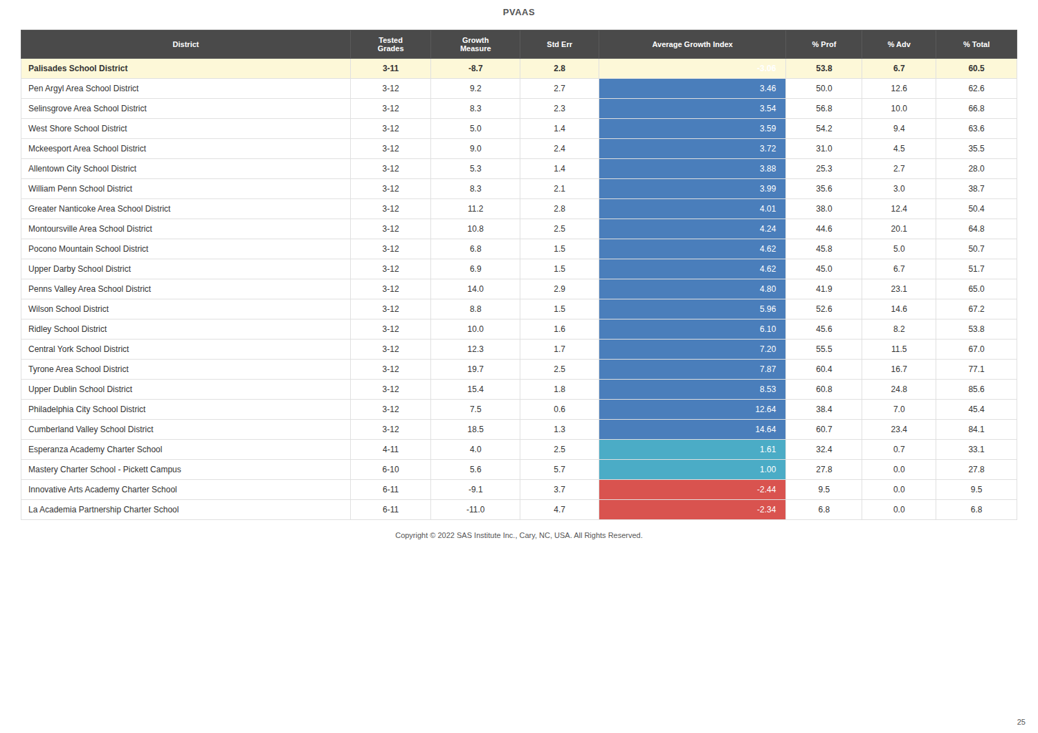PVAAS
| District | Tested Grades | Growth Measure | Std Err | Average Growth Index | % Prof | % Adv | % Total |
| --- | --- | --- | --- | --- | --- | --- | --- |
| Palisades School District | 3-11 | -8.7 | 2.8 | -3.06 | 53.8 | 6.7 | 60.5 |
| Pen Argyl Area School District | 3-12 | 9.2 | 2.7 | 3.46 | 50.0 | 12.6 | 62.6 |
| Selinsgrove Area School District | 3-12 | 8.3 | 2.3 | 3.54 | 56.8 | 10.0 | 66.8 |
| West Shore School District | 3-12 | 5.0 | 1.4 | 3.59 | 54.2 | 9.4 | 63.6 |
| Mckeesport Area School District | 3-12 | 9.0 | 2.4 | 3.72 | 31.0 | 4.5 | 35.5 |
| Allentown City School District | 3-12 | 5.3 | 1.4 | 3.88 | 25.3 | 2.7 | 28.0 |
| William Penn School District | 3-12 | 8.3 | 2.1 | 3.99 | 35.6 | 3.0 | 38.7 |
| Greater Nanticoke Area School District | 3-12 | 11.2 | 2.8 | 4.01 | 38.0 | 12.4 | 50.4 |
| Montoursville Area School District | 3-12 | 10.8 | 2.5 | 4.24 | 44.6 | 20.1 | 64.8 |
| Pocono Mountain School District | 3-12 | 6.8 | 1.5 | 4.62 | 45.8 | 5.0 | 50.7 |
| Upper Darby School District | 3-12 | 6.9 | 1.5 | 4.62 | 45.0 | 6.7 | 51.7 |
| Penns Valley Area School District | 3-12 | 14.0 | 2.9 | 4.80 | 41.9 | 23.1 | 65.0 |
| Wilson School District | 3-12 | 8.8 | 1.5 | 5.96 | 52.6 | 14.6 | 67.2 |
| Ridley School District | 3-12 | 10.0 | 1.6 | 6.10 | 45.6 | 8.2 | 53.8 |
| Central York School District | 3-12 | 12.3 | 1.7 | 7.20 | 55.5 | 11.5 | 67.0 |
| Tyrone Area School District | 3-12 | 19.7 | 2.5 | 7.87 | 60.4 | 16.7 | 77.1 |
| Upper Dublin School District | 3-12 | 15.4 | 1.8 | 8.53 | 60.8 | 24.8 | 85.6 |
| Philadelphia City School District | 3-12 | 7.5 | 0.6 | 12.64 | 38.4 | 7.0 | 45.4 |
| Cumberland Valley School District | 3-12 | 18.5 | 1.3 | 14.64 | 60.7 | 23.4 | 84.1 |
| Esperanza Academy Charter School | 4-11 | 4.0 | 2.5 | 1.61 | 32.4 | 0.7 | 33.1 |
| Mastery Charter School - Pickett Campus | 6-10 | 5.6 | 5.7 | 1.00 | 27.8 | 0.0 | 27.8 |
| Innovative Arts Academy Charter School | 6-11 | -9.1 | 3.7 | -2.44 | 9.5 | 0.0 | 9.5 |
| La Academia Partnership Charter School | 6-11 | -11.0 | 4.7 | -2.34 | 6.8 | 0.0 | 6.8 |
Copyright © 2022 SAS Institute Inc., Cary, NC, USA. All Rights Reserved.
25